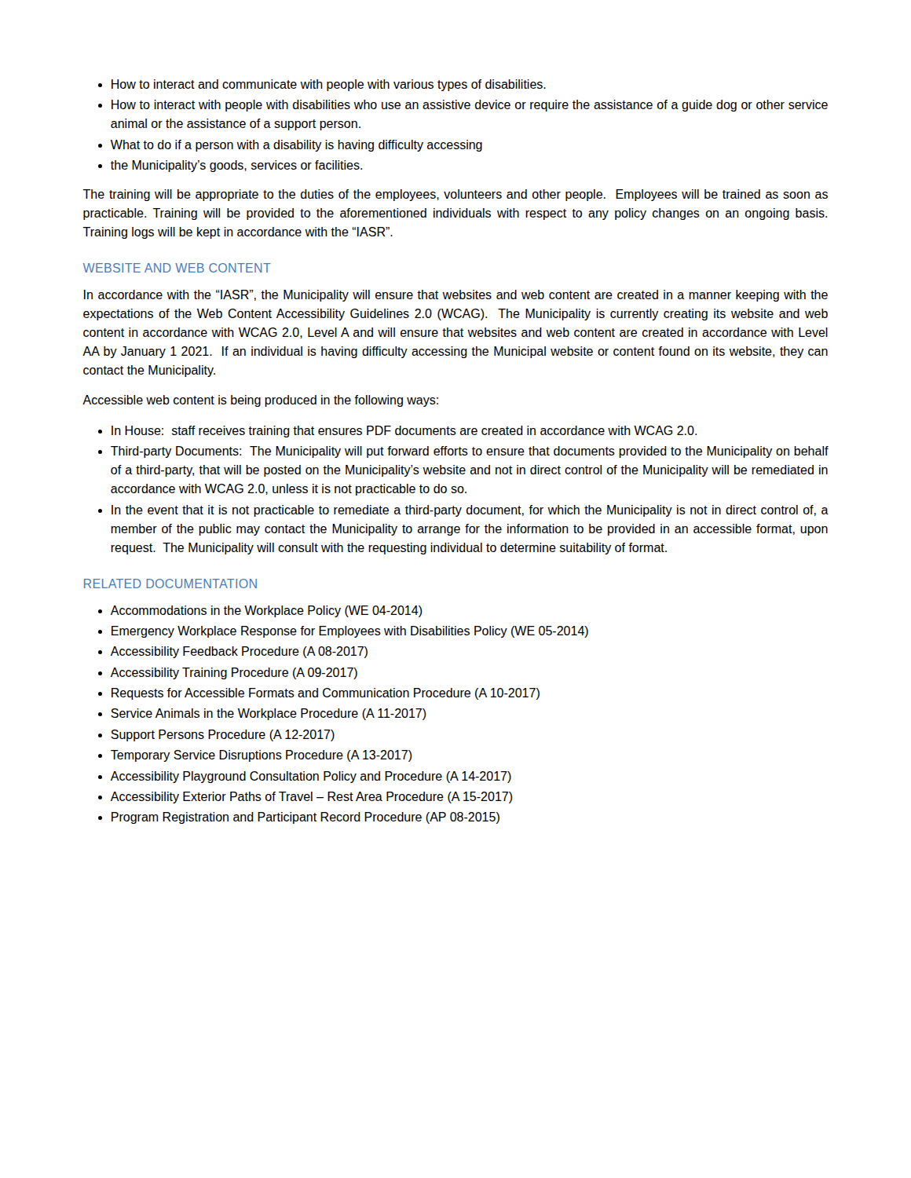How to interact and communicate with people with various types of disabilities.
How to interact with people with disabilities who use an assistive device or require the assistance of a guide dog or other service animal or the assistance of a support person.
What to do if a person with a disability is having difficulty accessing
the Municipality’s goods, services or facilities.
The training will be appropriate to the duties of the employees, volunteers and other people. Employees will be trained as soon as practicable. Training will be provided to the aforementioned individuals with respect to any policy changes on an ongoing basis. Training logs will be kept in accordance with the “IASR”.
Website and Web Content
In accordance with the “IASR”, the Municipality will ensure that websites and web content are created in a manner keeping with the expectations of the Web Content Accessibility Guidelines 2.0 (WCAG). The Municipality is currently creating its website and web content in accordance with WCAG 2.0, Level A and will ensure that websites and web content are created in accordance with Level AA by January 1 2021. If an individual is having difficulty accessing the Municipal website or content found on its website, they can contact the Municipality.
Accessible web content is being produced in the following ways:
In House: staff receives training that ensures PDF documents are created in accordance with WCAG 2.0.
Third-party Documents: The Municipality will put forward efforts to ensure that documents provided to the Municipality on behalf of a third-party, that will be posted on the Municipality’s website and not in direct control of the Municipality will be remediated in accordance with WCAG 2.0, unless it is not practicable to do so.
In the event that it is not practicable to remediate a third-party document, for which the Municipality is not in direct control of, a member of the public may contact the Municipality to arrange for the information to be provided in an accessible format, upon request. The Municipality will consult with the requesting individual to determine suitability of format.
Related Documentation
Accommodations in the Workplace Policy (WE 04-2014)
Emergency Workplace Response for Employees with Disabilities Policy (WE 05-2014)
Accessibility Feedback Procedure (A 08-2017)
Accessibility Training Procedure (A 09-2017)
Requests for Accessible Formats and Communication Procedure (A 10-2017)
Service Animals in the Workplace Procedure (A 11-2017)
Support Persons Procedure (A 12-2017)
Temporary Service Disruptions Procedure (A 13-2017)
Accessibility Playground Consultation Policy and Procedure (A 14-2017)
Accessibility Exterior Paths of Travel – Rest Area Procedure (A 15-2017)
Program Registration and Participant Record Procedure (AP 08-2015)